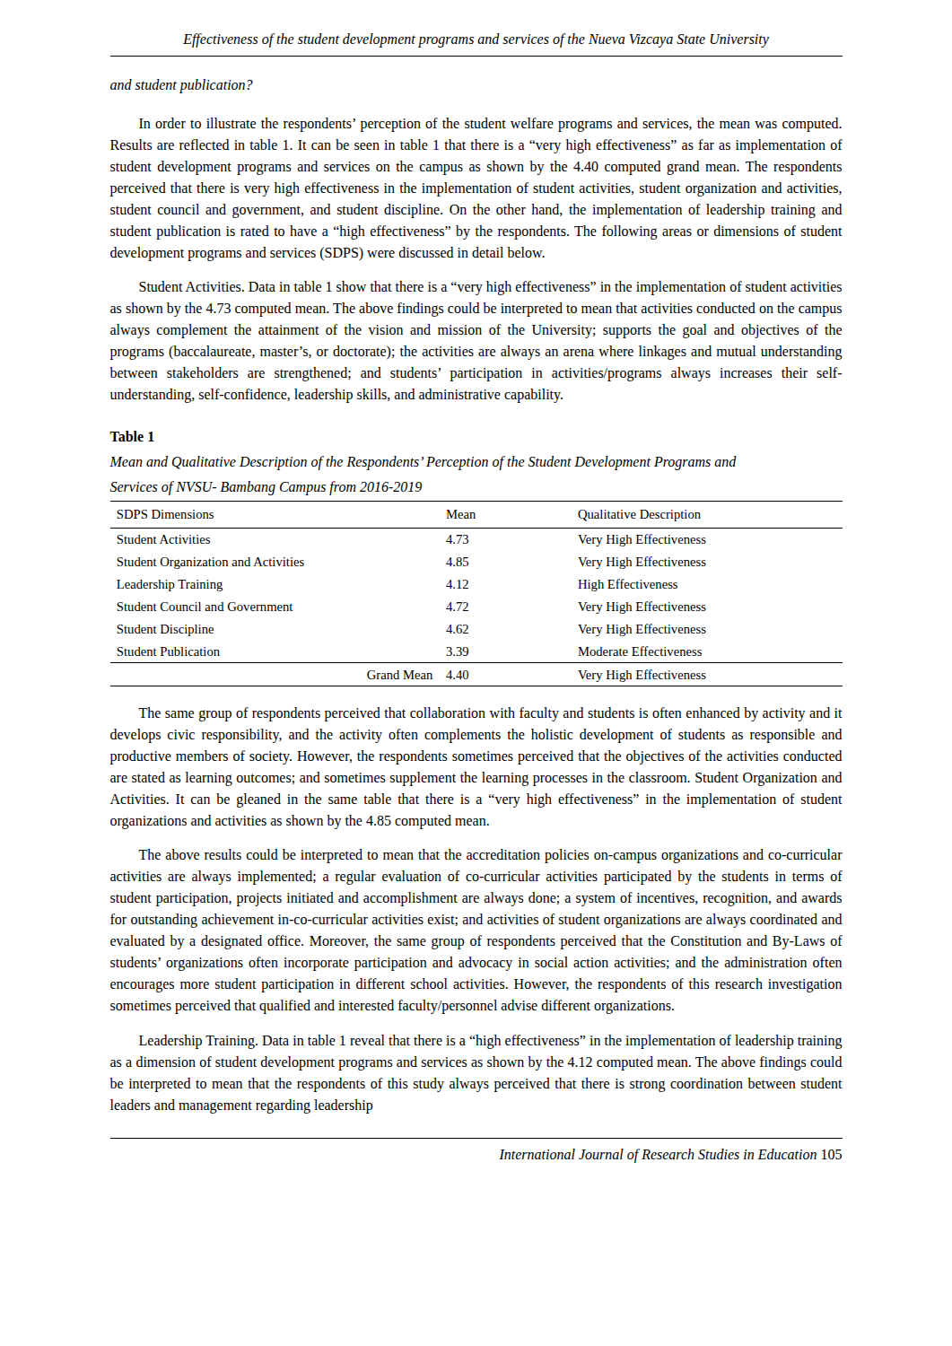Effectiveness of the student development programs and services of the Nueva Vizcaya State University
and student publication?
In order to illustrate the respondents’ perception of the student welfare programs and services, the mean was computed. Results are reflected in table 1. It can be seen in table 1 that there is a “very high effectiveness” as far as implementation of student development programs and services on the campus as shown by the 4.40 computed grand mean. The respondents perceived that there is very high effectiveness in the implementation of student activities, student organization and activities, student council and government, and student discipline. On the other hand, the implementation of leadership training and student publication is rated to have a “high effectiveness” by the respondents. The following areas or dimensions of student development programs and services (SDPS) were discussed in detail below.
Student Activities. Data in table 1 show that there is a “very high effectiveness” in the implementation of student activities as shown by the 4.73 computed mean. The above findings could be interpreted to mean that activities conducted on the campus always complement the attainment of the vision and mission of the University; supports the goal and objectives of the programs (baccalaureate, master’s, or doctorate); the activities are always an arena where linkages and mutual understanding between stakeholders are strengthened; and students’ participation in activities/programs always increases their self-understanding, self-confidence, leadership skills, and administrative capability.
Table 1
Mean and Qualitative Description of the Respondents’ Perception of the Student Development Programs and
Services of NVSU- Bambang Campus from 2016-2019
| SDPS Dimensions | Mean | Qualitative Description |
| --- | --- | --- |
| Student Activities | 4.73 | Very High Effectiveness |
| Student Organization and Activities | 4.85 | Very High Effectiveness |
| Leadership Training | 4.12 | High Effectiveness |
| Student Council and Government | 4.72 | Very High Effectiveness |
| Student Discipline | 4.62 | Very High Effectiveness |
| Student Publication | 3.39 | Moderate Effectiveness |
| Grand Mean | 4.40 | Very High Effectiveness |
The same group of respondents perceived that collaboration with faculty and students is often enhanced by activity and it develops civic responsibility, and the activity often complements the holistic development of students as responsible and productive members of society. However, the respondents sometimes perceived that the objectives of the activities conducted are stated as learning outcomes; and sometimes supplement the learning processes in the classroom. Student Organization and Activities. It can be gleaned in the same table that there is a “very high effectiveness” in the implementation of student organizations and activities as shown by the 4.85 computed mean.
The above results could be interpreted to mean that the accreditation policies on-campus organizations and co-curricular activities are always implemented; a regular evaluation of co-curricular activities participated by the students in terms of student participation, projects initiated and accomplishment are always done; a system of incentives, recognition, and awards for outstanding achievement in-co-curricular activities exist; and activities of student organizations are always coordinated and evaluated by a designated office. Moreover, the same group of respondents perceived that the Constitution and By-Laws of students’ organizations often incorporate participation and advocacy in social action activities; and the administration often encourages more student participation in different school activities. However, the respondents of this research investigation sometimes perceived that qualified and interested faculty/personnel advise different organizations.
Leadership Training. Data in table 1 reveal that there is a “high effectiveness” in the implementation of leadership training as a dimension of student development programs and services as shown by the 4.12 computed mean. The above findings could be interpreted to mean that the respondents of this study always perceived that there is strong coordination between student leaders and management regarding leadership
International Journal of Research Studies in Education 105